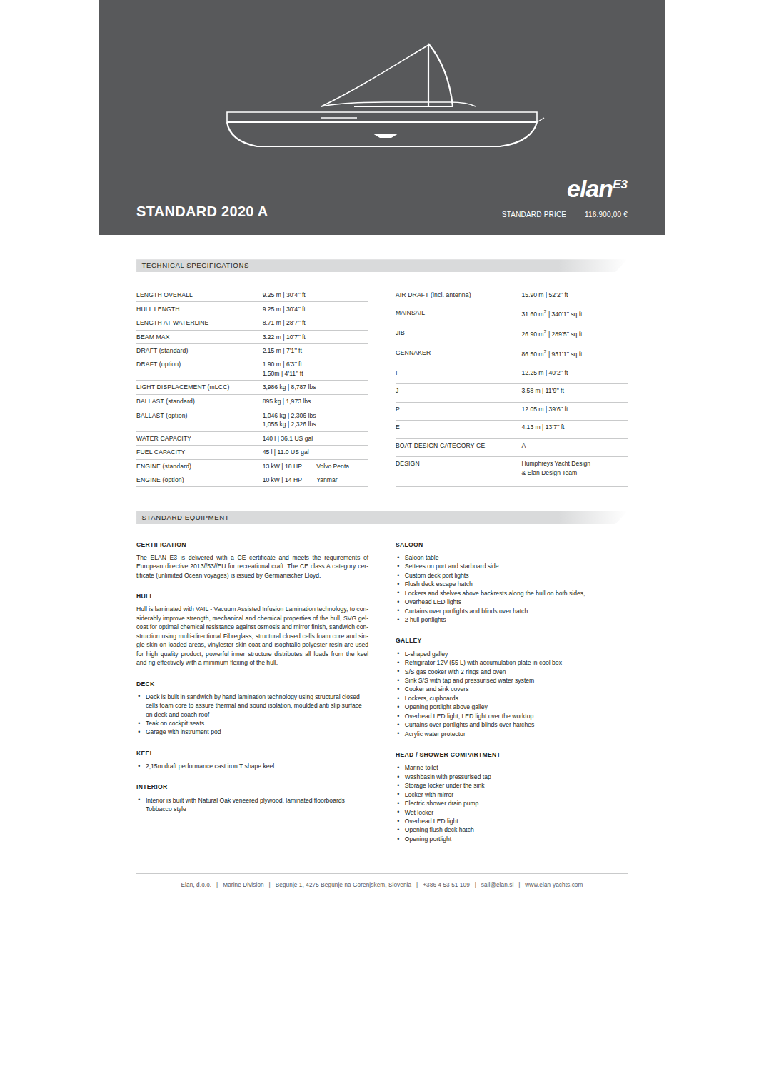Elan E3 profile line drawing
STANDARD 2020 A
elanE3
STANDARD PRICE 116.900,00 €
TECHNICAL SPECIFICATIONS
| LENGTH OVERALL | 9.25 m / 30’4’’ ft |
| HULL LENGTH | 9.25 m / 30’4’’ ft |
| LENGTH AT WATERLINE | 8.71 m / 28’7’’ ft |
| BEAM MAX | 3.22 m / 10’7’’ ft |
| DRAFT (standard) | 2.15 m / 7’1’’ ft |
| DRAFT (option) | 1.90 m / 6’3’’ ft 1.50m / 4’11’’ ft |
| LIGHT DISPLACEMENT (mLCC) | 3,986 kg / 8,787 lbs |
| BALLAST (standard) | 895 kg / 1,973 lbs |
| BALLAST (option) | 1,046 kg / 2,306 lbs 1,055 kg / 2,326 lbs |
| WATER CAPACITY | 140 l / 36.1 US gal |
| FUEL CAPACITY | 45 l / 11.0 US gal |
| ENGINE (standard) | 13 kW / 18 HP Volvo Penta |
| ENGINE (option) | 10 kW / 14 HP Yanmar |
| AIR DRAFT (incl. antenna) | 15.90 m / 52’2’’ ft |
| MAINSAIL | 31.60 m 2 / 340’1’’ sq ft |
| JIB | 26.90 m 2 / 289’5’’ sq ft |
| GENNAKER | 86.50 m 2 / 931’1’’ sq ft |
| I | 12.25 m / 40’2’’ ft |
| J | 3.58 m / 11’9’’ ft |
| P | 12.05 m / 39’6’’ ft |
| E | 4.13 m / 13’7’’ ft |
| BOAT DESIGN CATEGORY CE | A |
| DESIGN | Humphreys Yacht Design & Elan Design Team |
STANDARD EQUIPMENT
Certification
The ELAN E3 is delivered with a CE certificate and meets the requirements of European directive 2013//53//EU for recreational craft. The CE class A category certificate (unlimited Ocean voyages) is issued by Germanischer Lloyd.
Hull
Hull is laminated with VAIL - Vacuum Assisted Infusion Lamination technology, to considerably improve strength, mechanical and chemical properties of the hull, SVG gelcoat for optimal chemical resistance against osmosis and mirror finish, sandwich construction using multi-directional Fibreglass, structural closed cells foam core and single skin on loaded areas, vinylester skin coat and Isophtalic polyester resin are used for high quality product, powerful inner structure distributes all loads from the keel and rig effectively with a minimum flexing of the hull.
Deck
Deck is built in sandwich by hand lamination technology using structural closed cells foam core to assure thermal and sound isolation, moulded anti slip surface on deck and coach roof
Teak on cockpit seats
Garage with instrument pod
Keel
2,15m draft performance cast iron T shape keel
Interior
Interior is built with Natural Oak veneered plywood, laminated floorboards Tobbacco style
Saloon
Saloon table
Settees on port and starboard side
Custom deck port lights
Flush deck escape hatch
Lockers and shelves above backrests along the hull on both sides,
Overhead LED lights
Curtains over portlights and blinds over hatch
2 hull portlights
Galley
L-shaped galley
Refrigirator 12V (55 L) with accumulation plate in cool box
S/S gas cooker with 2 rings and oven
Sink S/S with tap and pressurised water system
Cooker and sink covers
Lockers, cupboards
Opening portlight above galley
Overhead LED light, LED light over the worktop
Curtains over portlights and blinds over hatches
Acrylic water protector
Head / Shower compartment
Marine toilet
Washbasin with pressurised tap
Storage locker under the sink
Locker with mirror
Electric shower drain pump
Wet locker
Overhead LED light
Opening flush deck hatch
Opening portlight
Elan, d.o.o. | Marine Division | Begunje 1, 4275 Begunje na Gorenjskem, Slovenia | +386 4 53 51 109 | sail@elan.si | www.elan-yachts.com